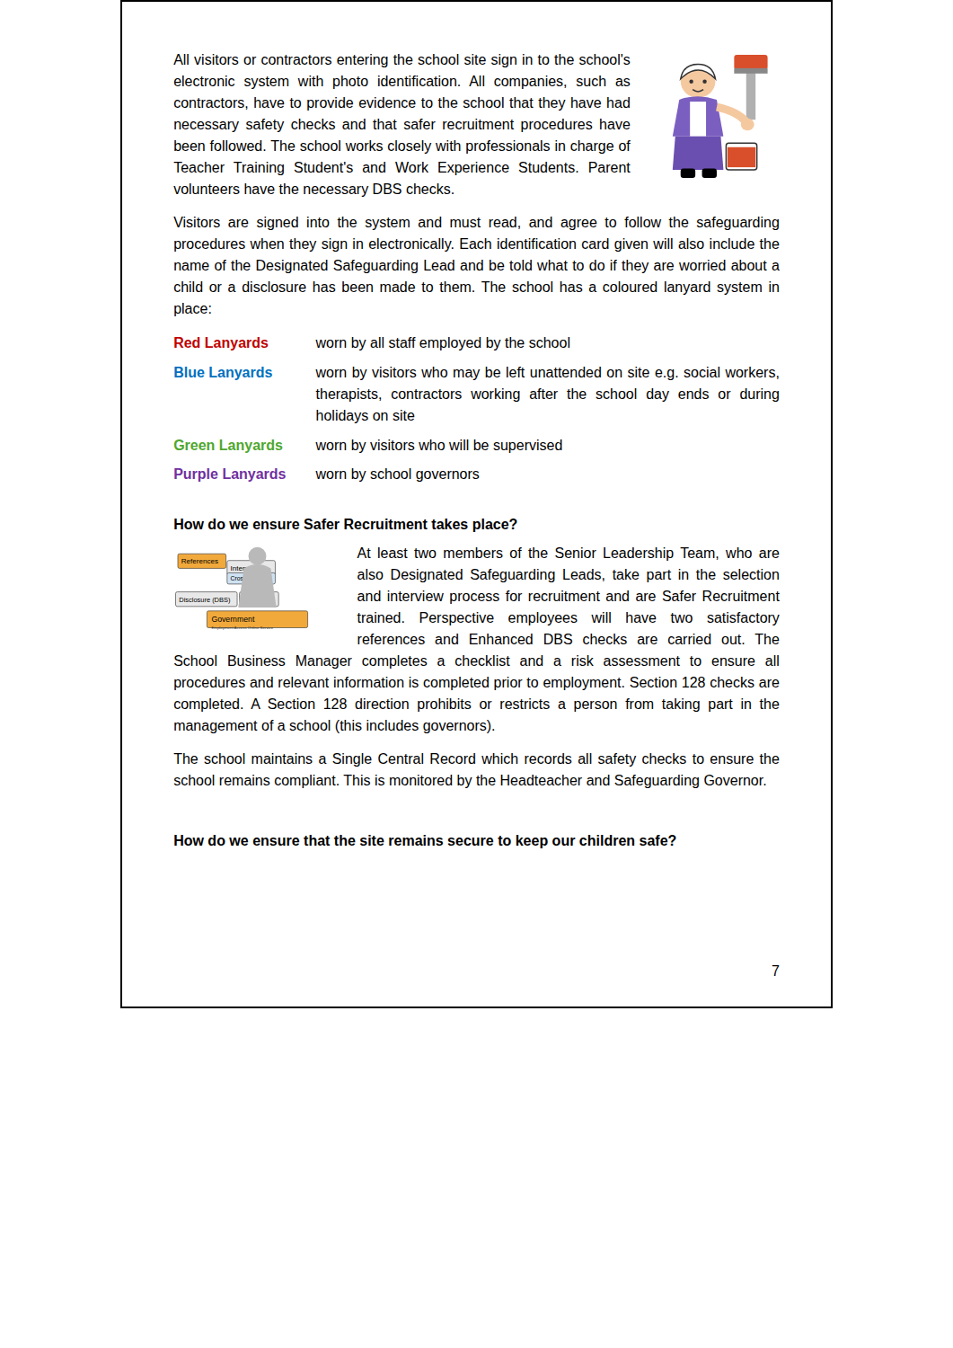All visitors or contractors entering the school site sign in to the school's electronic system with photo identification. All companies, such as contractors, have to provide evidence to the school that they have had necessary safety checks and that safer recruitment procedures have been followed. The school works closely with professionals in charge of Teacher Training Student's and Work Experience Students. Parent volunteers have the necessary DBS checks.
Visitors are signed into the system and must read, and agree to follow the safeguarding procedures when they sign in electronically. Each identification card given will also include the name of the Designated Safeguarding Lead and be told what to do if they are worried about a child or a disclosure has been made to them. The school has a coloured lanyard system in place:
| Red Lanyards | worn by all staff employed by the school |
| Blue Lanyards | worn by visitors who may be left unattended on site e.g. social workers, therapists, contractors working after the school day ends or during holidays on site |
| Green Lanyards | worn by visitors who will be supervised |
| Purple Lanyards | worn by school governors |
How do we ensure Safer Recruitment takes place?
At least two members of the Senior Leadership Team, who are also Designated Safeguarding Leads, take part in the selection and interview process for recruitment and are Safer Recruitment trained. Perspective employees will have two satisfactory references and Enhanced DBS checks are carried out. The School Business Manager completes a checklist and a risk assessment to ensure all procedures and relevant information is completed prior to employment. Section 128 checks are completed. A Section 128 direction prohibits or restricts a person from taking part in the management of a school (this includes governors).
The school maintains a Single Central Record which records all safety checks to ensure the school remains compliant. This is monitored by the Headteacher and Safeguarding Governor.
How do we ensure that the site remains secure to keep our children safe?
7